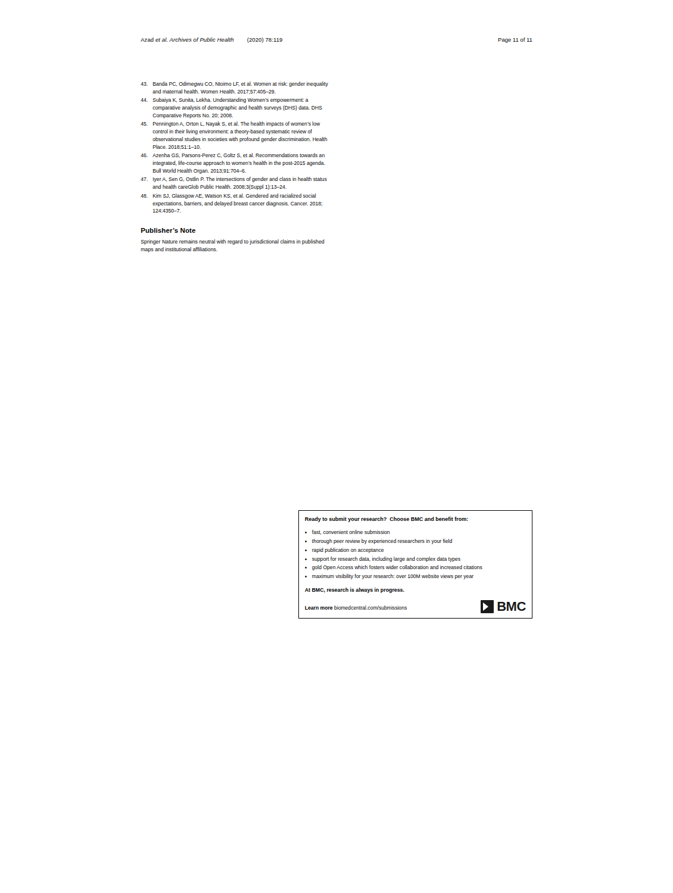Azad et al. Archives of Public Health(2020) 78:119
Page 11 of 11
43. Banda PC, Odimegwu CO, Ntoimo LF, et al. Women at risk: gender inequality and maternal health. Women Health. 2017;57:405–29.
44. Subaiya K, Sunita, Lekha. Understanding Women’s empowerment: a comparative analysis of demographic and health surveys (DHS) data. DHS Comparative Reports No. 20; 2008.
45. Pennington A, Orton L, Nayak S, et al. The health impacts of women’s low control in their living environment: a theory-based systematic review of observational studies in societies with profound gender discrimination. Health Place. 2018;51:1–10.
46. Azenha GS, Parsons-Perez C, Goltz S, et al. Recommendations towards an integrated, life-course approach to women’s health in the post-2015 agenda. Bull World Health Organ. 2013;91:704–6.
47. Iyer A, Sen G, Ostlin P. The intersections of gender and class in health status and health careGlob Public Health. 2008;3(Suppl 1):13–24.
48. Kim SJ, Glassgow AE, Watson KS, et al. Gendered and racialized social expectations, barriers, and delayed breast cancer diagnosis. Cancer. 2018; 124:4350–7.
Publisher’s Note
Springer Nature remains neutral with regard to jurisdictional claims in published maps and institutional affiliations.
Ready to submit your research? Choose BMC and benefit from:
fast, convenient online submission
thorough peer review by experienced researchers in your field
rapid publication on acceptance
support for research data, including large and complex data types
gold Open Access which fosters wider collaboration and increased citations
maximum visibility for your research: over 100M website views per year
At BMC, research is always in progress.
Learn more biomedcentral.com/submissions
BMC